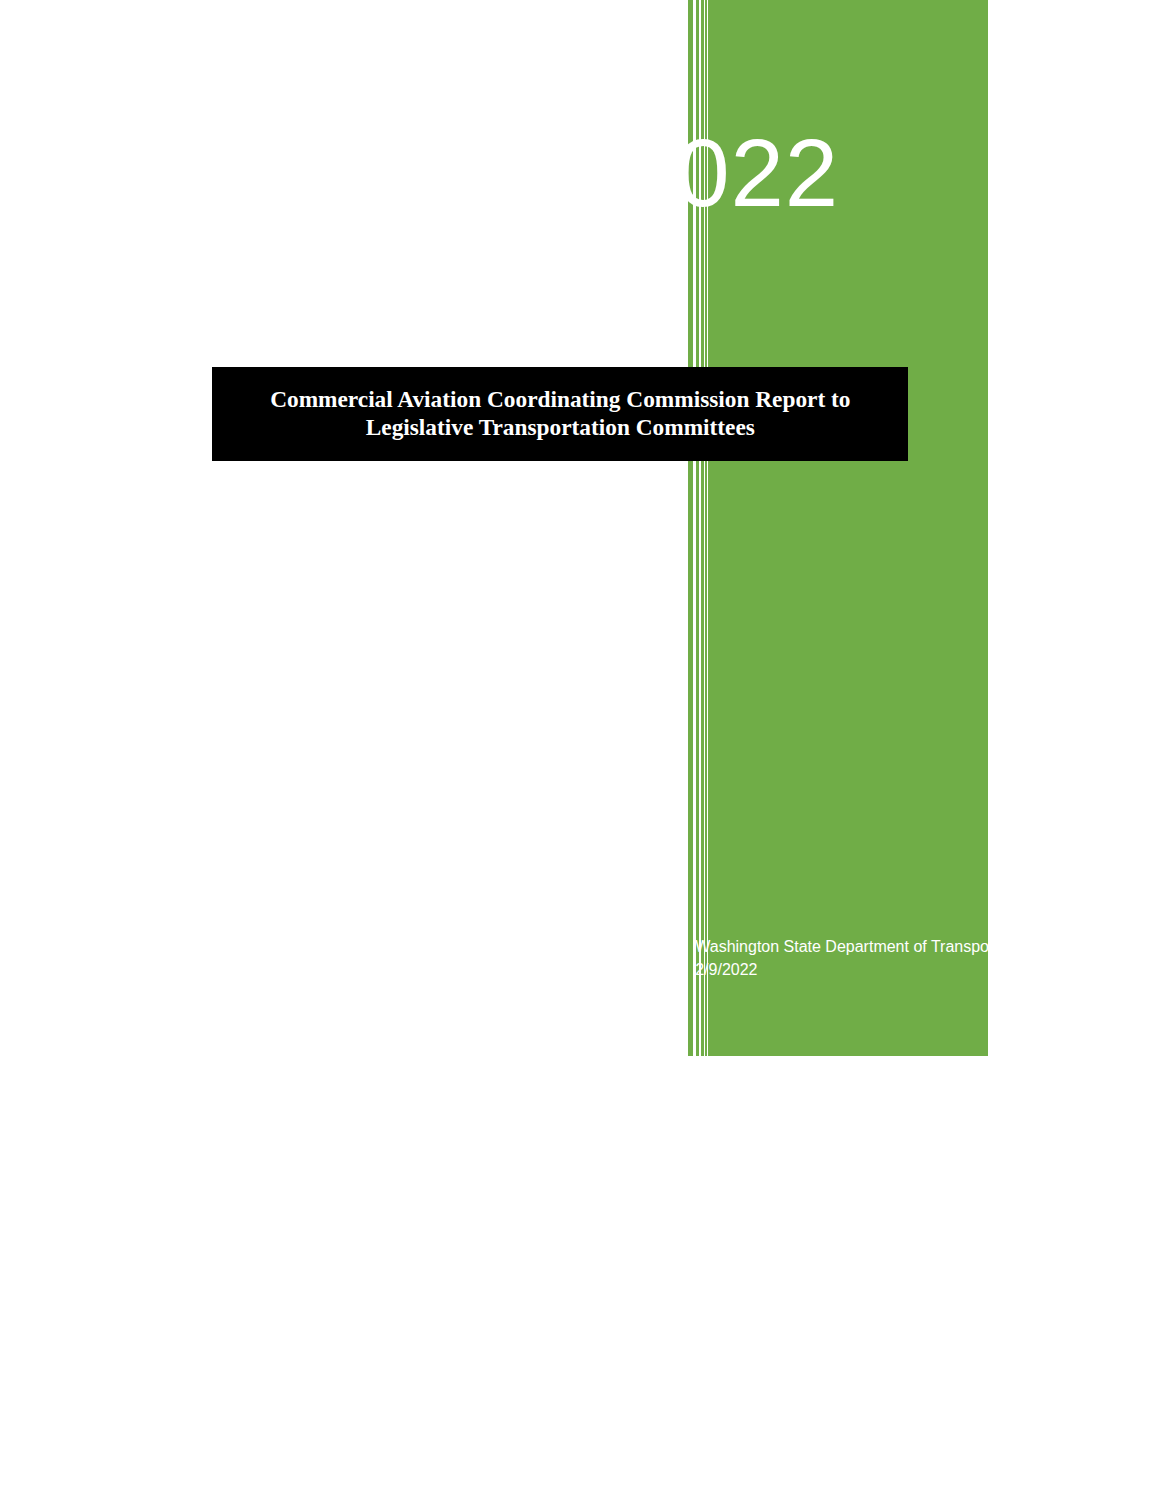2022
Commercial Aviation Coordinating Commission Report to Legislative Transportation Committees
Washington State Department of Transportation 2/9/2022